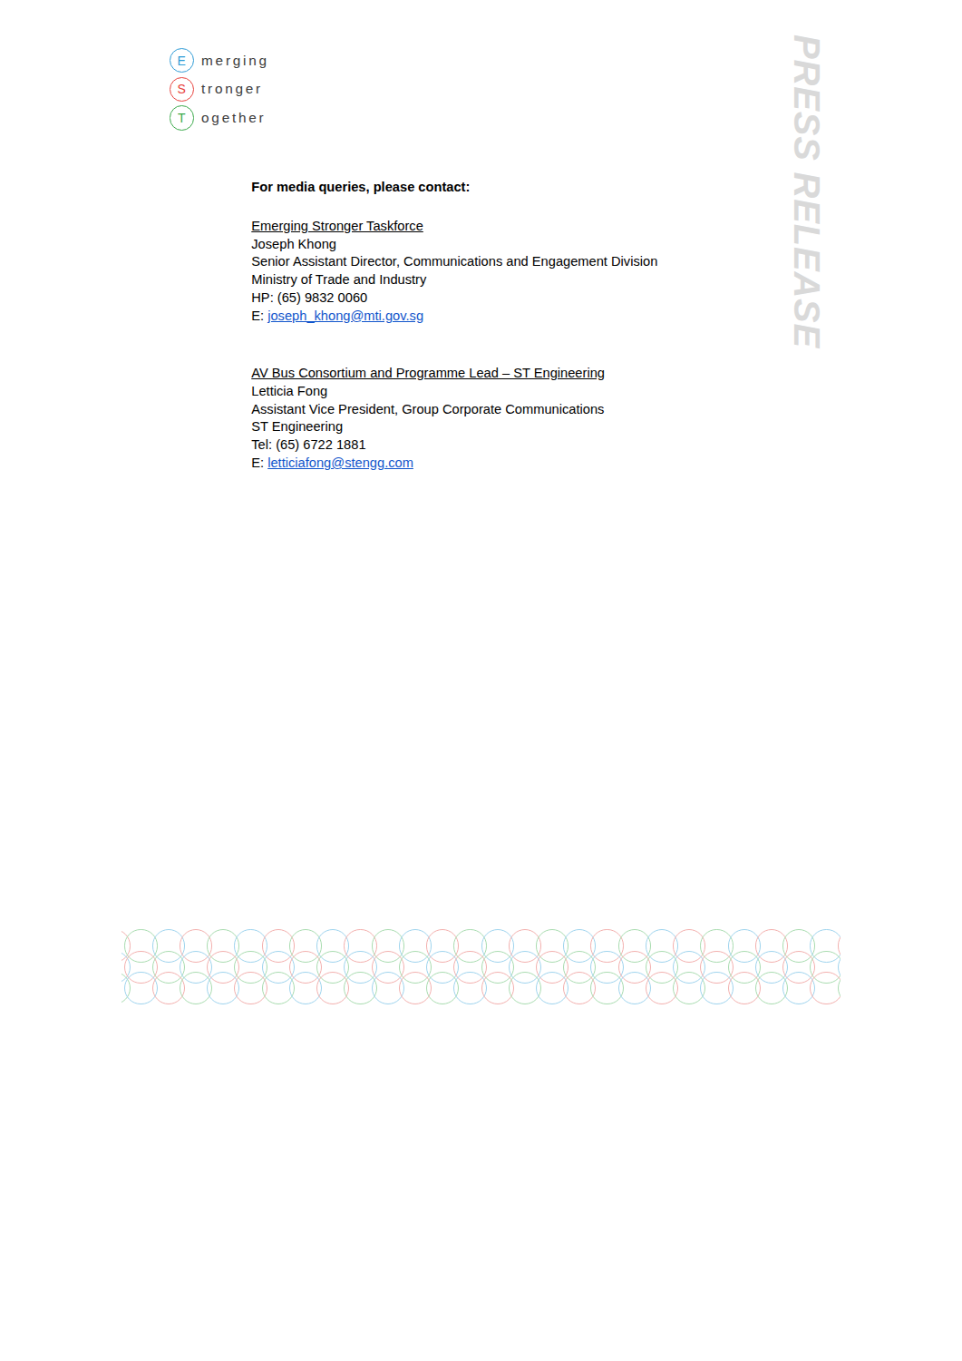E
merging
S
tronger
T
ogether
PRESS RELEASE
For media queries, please contact:
Emerging Stronger Taskforce
Joseph Khong
Senior Assistant Director, Communications and Engagement Division
Ministry of Trade and Industry
HP: (65) 9832 0060
E: joseph_khong@mti.gov.sg
AV Bus Consortium and Programme Lead – ST Engineering
Letticia Fong
Assistant Vice President, Group Corporate Communications
ST Engineering
Tel: (65) 6722 1881
E: letticiafong@stengg.com